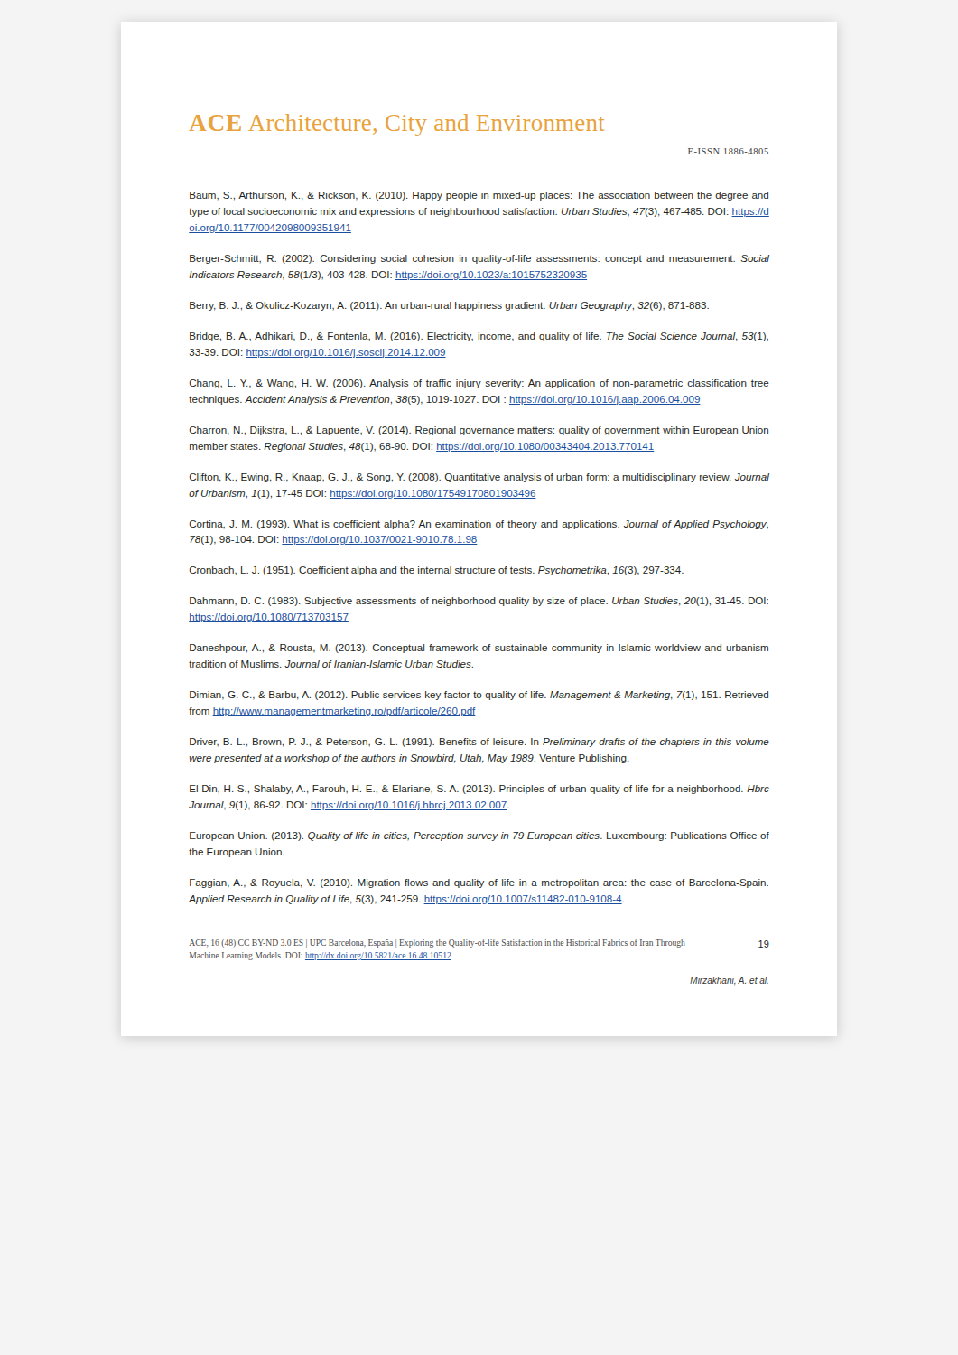ACE Architecture, City and Environment
E-ISSN 1886-4805
Baum, S., Arthurson, K., & Rickson, K. (2010). Happy people in mixed-up places: The association between the degree and type of local socioeconomic mix and expressions of neighbourhood satisfaction. Urban Studies, 47(3), 467-485. DOI: https://doi.org/10.1177/0042098009351941
Berger-Schmitt, R. (2002). Considering social cohesion in quality-of-life assessments: concept and measurement. Social Indicators Research, 58(1/3), 403-428. DOI: https://doi.org/10.1023/a:1015752320935
Berry, B. J., & Okulicz-Kozaryn, A. (2011). An urban-rural happiness gradient. Urban Geography, 32(6), 871-883.
Bridge, B. A., Adhikari, D., & Fontenla, M. (2016). Electricity, income, and quality of life. The Social Science Journal, 53(1), 33-39. DOI: https://doi.org/10.1016/j.soscij.2014.12.009
Chang, L. Y., & Wang, H. W. (2006). Analysis of traffic injury severity: An application of non-parametric classification tree techniques. Accident Analysis & Prevention, 38(5), 1019-1027. DOI : https://doi.org/10.1016/j.aap.2006.04.009
Charron, N., Dijkstra, L., & Lapuente, V. (2014). Regional governance matters: quality of government within European Union member states. Regional Studies, 48(1), 68-90. DOI: https://doi.org/10.1080/00343404.2013.770141
Clifton, K., Ewing, R., Knaap, G. J., & Song, Y. (2008). Quantitative analysis of urban form: a multidisciplinary review. Journal of Urbanism, 1(1), 17-45 DOI: https://doi.org/10.1080/17549170801903496
Cortina, J. M. (1993). What is coefficient alpha? An examination of theory and applications. Journal of Applied Psychology, 78(1), 98-104. DOI: https://doi.org/10.1037/0021-9010.78.1.98
Cronbach, L. J. (1951). Coefficient alpha and the internal structure of tests. Psychometrika, 16(3), 297-334.
Dahmann, D. C. (1983). Subjective assessments of neighborhood quality by size of place. Urban Studies, 20(1), 31-45. DOI: https://doi.org/10.1080/713703157
Daneshpour, A., & Rousta, M. (2013). Conceptual framework of sustainable community in Islamic worldview and urbanism tradition of Muslims. Journal of Iranian-Islamic Urban Studies.
Dimian, G. C., & Barbu, A. (2012). Public services-key factor to quality of life. Management & Marketing, 7(1), 151. Retrieved from http://www.managementmarketing.ro/pdf/articole/260.pdf
Driver, B. L., Brown, P. J., & Peterson, G. L. (1991). Benefits of leisure. In Preliminary drafts of the chapters in this volume were presented at a workshop of the authors in Snowbird, Utah, May 1989. Venture Publishing.
El Din, H. S., Shalaby, A., Farouh, H. E., & Elariane, S. A. (2013). Principles of urban quality of life for a neighborhood. Hbrc Journal, 9(1), 86-92. DOI: https://doi.org/10.1016/j.hbrcj.2013.02.007.
European Union. (2013). Quality of life in cities, Perception survey in 79 European cities. Luxembourg: Publications Office of the European Union.
Faggian, A., & Royuela, V. (2010). Migration flows and quality of life in a metropolitan area: the case of Barcelona-Spain. Applied Research in Quality of Life, 5(3), 241-259. https://doi.org/10.1007/s11482-010-9108-4.
ACE, 16 (48) CC BY-ND 3.0 ES | UPC Barcelona, España | Exploring the Quality-of-life Satisfaction in the Historical Fabrics of Iran Through Machine Learning Models. DOI: http://dx.doi.org/10.5821/ace.16.48.10512
19
Mirzakhani, A. et al.